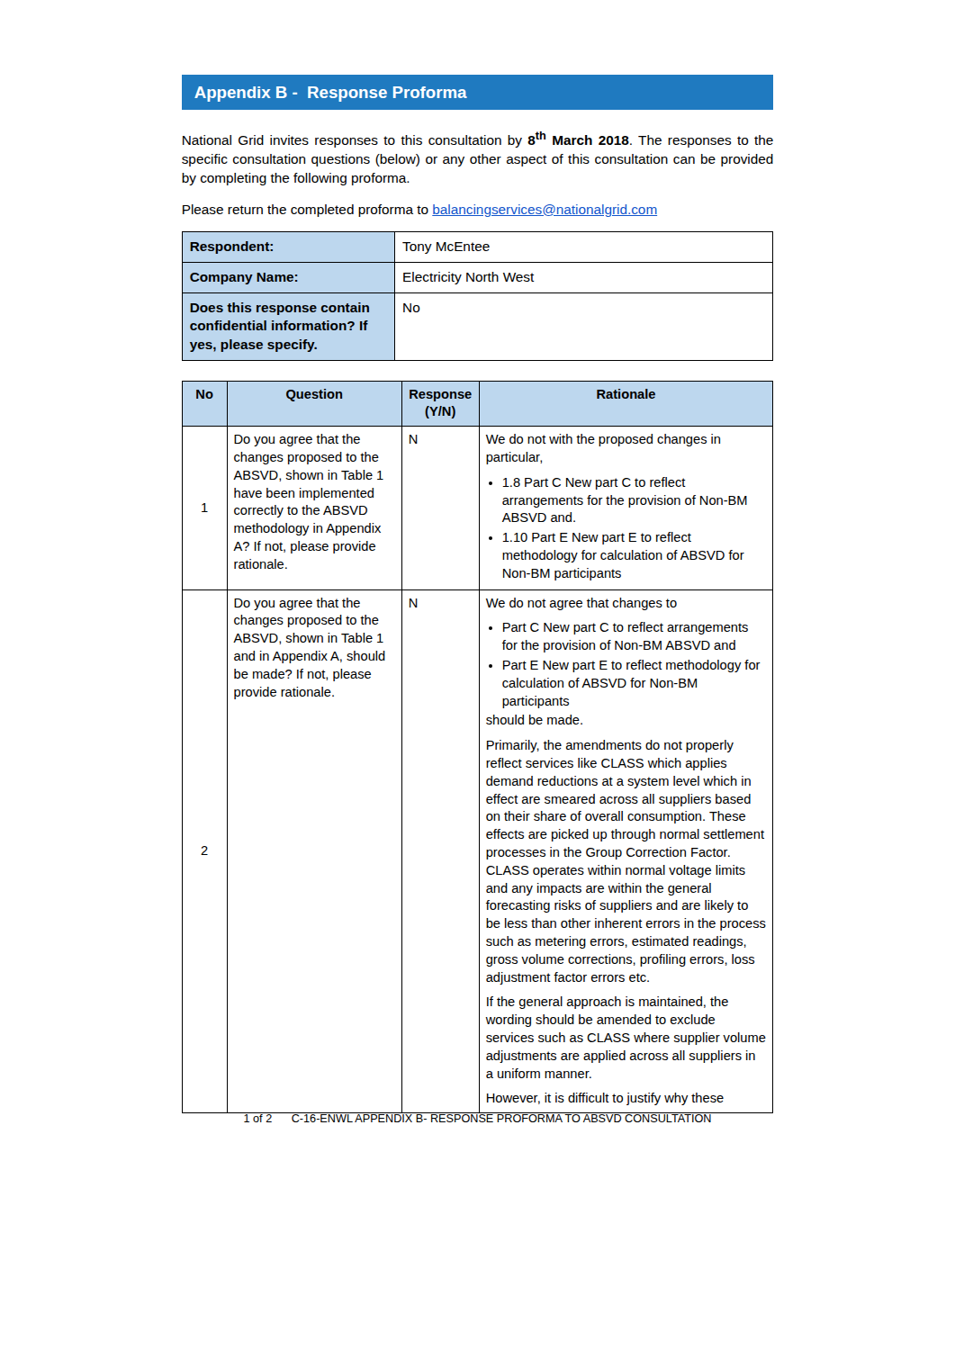Appendix B - Response Proforma
National Grid invites responses to this consultation by 8th March 2018. The responses to the specific consultation questions (below) or any other aspect of this consultation can be provided by completing the following proforma.
Please return the completed proforma to balancingservices@nationalgrid.com
| Respondent: | Tony McEntee |
| Company Name: | Electricity North West |
| Does this response contain confidential information? If yes, please specify. | No |
| No | Question | Response (Y/N) | Rationale |
| --- | --- | --- | --- |
| 1 | Do you agree that the changes proposed to the ABSVD, shown in Table 1 have been implemented correctly to the ABSVD methodology in Appendix A? If not, please provide rationale. | N | We do not with the proposed changes in particular, 1.8 Part C New part C to reflect arrangements for the provision of Non-BM ABSVD and. 1.10 Part E New part E to reflect methodology for calculation of ABSVD for Non-BM participants |
| 2 | Do you agree that the changes proposed to the ABSVD, shown in Table 1 and in Appendix A, should be made? If not, please provide rationale. | N | We do not agree that changes to Part C New part C to reflect arrangements for the provision of Non-BM ABSVD and Part E New part E to reflect methodology for calculation of ABSVD for Non-BM participants should be made. Primarily, the amendments do not properly reflect services like CLASS which applies demand reductions at a system level which in effect are smeared across all suppliers based on their share of overall consumption. These effects are picked up through normal settlement processes in the Group Correction Factor. CLASS operates within normal voltage limits and any impacts are within the general forecasting risks of suppliers and are likely to be less than other inherent errors in the process such as metering errors, estimated readings, gross volume corrections, profiling errors, loss adjustment factor errors etc. If the general approach is maintained, the wording should be amended to exclude services such as CLASS where supplier volume adjustments are applied across all suppliers in a uniform manner. However, it is difficult to justify why these |
1 of 2 C-16-ENWL APPENDIX B- RESPONSE PROFORMA TO ABSVD CONSULTATION